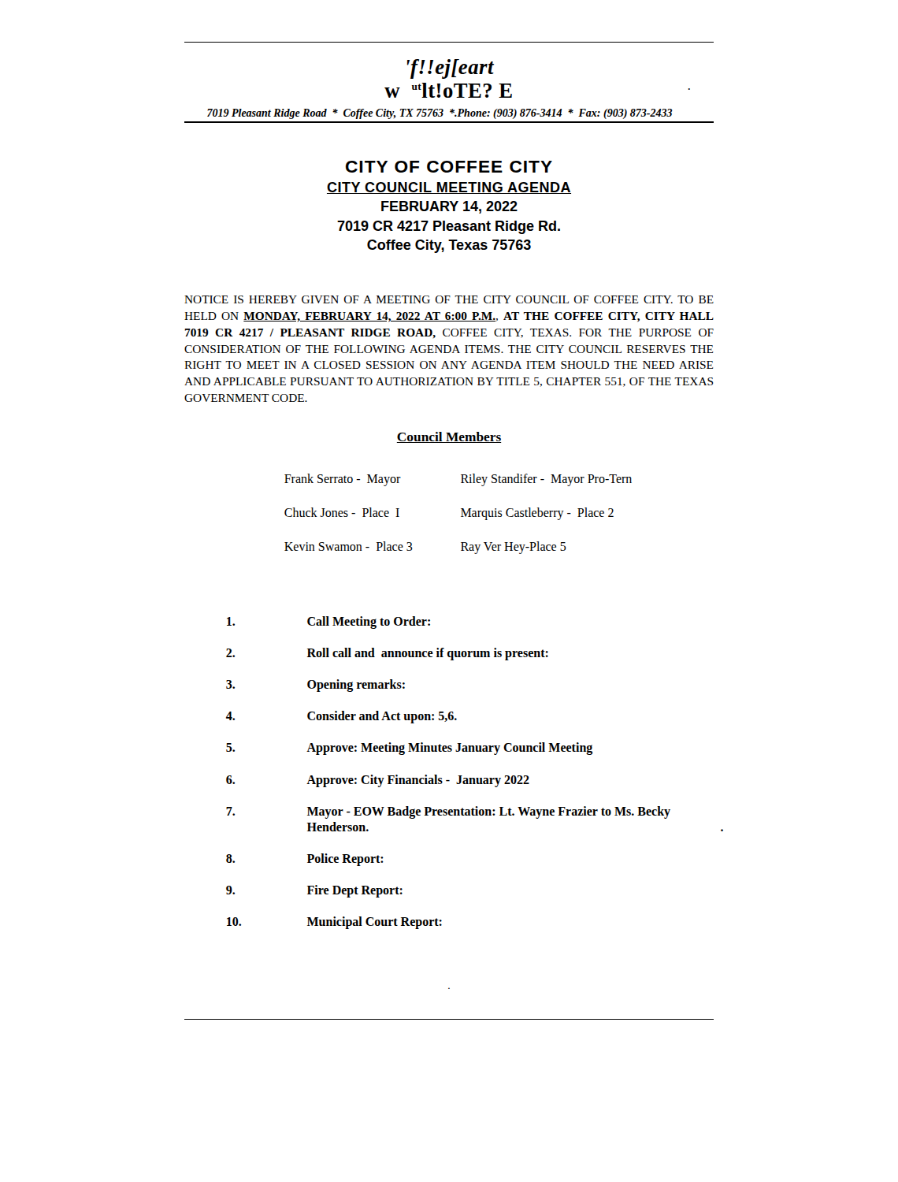'f!!ej[eart w utlt!oTE? E.
7019 Pleasant Ridge Road * Coffee City, TX 75763 *.Phone: (903) 876-3414 * Fax: (903) 873-2433
CITY OF COFFEE CITY
CITY COUNCIL MEETING AGENDA
FEBRUARY 14, 2022
7019 CR 4217 Pleasant Ridge Rd.
Coffee City, Texas 75763
NOTICE IS HEREBY GIVEN OF A MEETING OF THE CITY COUNCIL OF COFFEE CITY. TO BE HELD ON MONDAY, FEBRUARY 14, 2022 AT 6:00 P.M., AT THE COFFEE CITY, CITY HALL 7019 CR 4217 / PLEASANT RIDGE ROAD, COFFEE CITY, TEXAS. FOR THE PURPOSE OF CONSIDERATION OF THE FOLLOWING AGENDA ITEMS. THE CITY COUNCIL RESERVES THE RIGHT TO MEET IN A CLOSED SESSION ON ANY AGENDA ITEM SHOULD THE NEED ARISE AND APPLICABLE PURSUANT TO AUTHORIZATION BY TITLE 5, CHAPTER 551, OF THE TEXAS GOVERNMENT CODE.
Council Members
| Frank Serrato - Mayor | Riley Standifer - Mayor Pro-Tern |
| Chuck Jones - Place I | Marquis Castleberry - Place 2 |
| Kevin Swamon - Place 3 | Ray Ver Hey-Place 5 |
| 1. | Call Meeting to Order: |
| 2. | Roll call and announce if quorum is present: |
| 3. | Opening remarks: |
| 4. | Consider and Act upon: 5,6. |
| 5. | Approve: Meeting Minutes January Council Meeting |
| 6. | Approve: City Financials - January 2022 |
| 7. | Mayor - EOW Badge Presentation: Lt. Wayne Frazier to Ms. Becky Henderson. . |
| 8. | Police Report: |
| 9. | Fire Dept Report: |
| 10. | Municipal Court Report: |
.